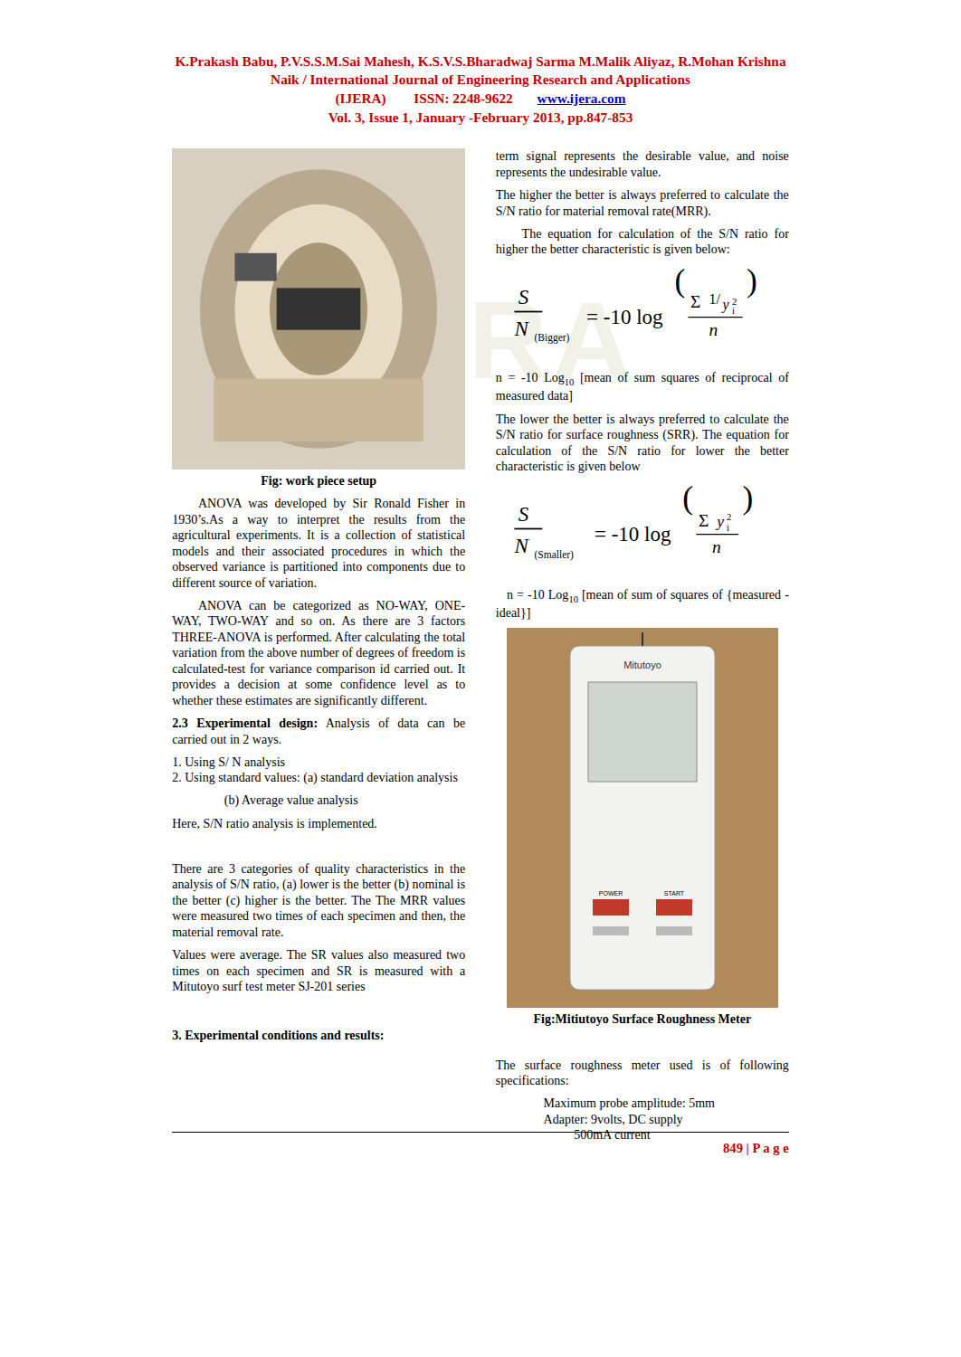K.Prakash Babu, P.V.S.S.M.Sai Mahesh, K.S.V.S.Bharadwaj Sarma M.Malik Aliyaz, R.Mohan Krishna Naik / International Journal of Engineering Research and Applications
(IJERA) ISSN: 2248-9622 www.ijera.com
Vol. 3, Issue 1, January -February 2013, pp.847-853
Fig: work piece setup
ANOVA was developed by Sir Ronald Fisher in 1930’s.As a way to interpret the results from the agricultural experiments. It is a collection of statistical models and their associated procedures in which the observed variance is partitioned into components due to different source of variation.
ANOVA can be categorized as NO-WAY, ONE-WAY, TWO-WAY and so on. As there are 3 factors THREE-ANOVA is performed. After calculating the total variation from the above number of degrees of freedom is calculated-test for variance comparison id carried out. It provides a decision at some confidence level as to whether these estimates are significantly different.
2.3 Experimental design: Analysis of data can be carried out in 2 ways.
1. Using S/ N analysis
2. Using standard values: (a) standard deviation analysis
(b) Average value analysis
Here, S/N ratio analysis is implemented.
There are 3 categories of quality characteristics in the analysis of S/N ratio, (a) lower is the better (b) nominal is the better (c) higher is the better. The The MRR values were measured two times of each specimen and then, the material removal rate.
Values were average. The SR values also measured two times on each specimen and SR is measured with a Mitutoyo surf test meter SJ-201 series
3. Experimental conditions and results:
term signal represents the desirable value, and noise represents the undesirable value.
The higher the better is always preferred to calculate the S/N ratio for material removal rate(MRR).
The equation for calculation of the S/N ratio for higher the better characteristic is given below:
n = -10 Log10 [mean of sum squares of reciprocal of measured data]
The lower the better is always preferred to calculate the S/N ratio for surface roughness (SRR). The equation for calculation of the S/N ratio for lower the better characteristic is given below
n = -10 Log10 [mean of sum of squares of {measured - ideal}]
Fig:Mitiutoyo Surface Roughness Meter
The surface roughness meter used is of following specifications:
Maximum probe amplitude: 5mm
Adapter: 9volts, DC supply
500mA current
JERA
849 | P a g e